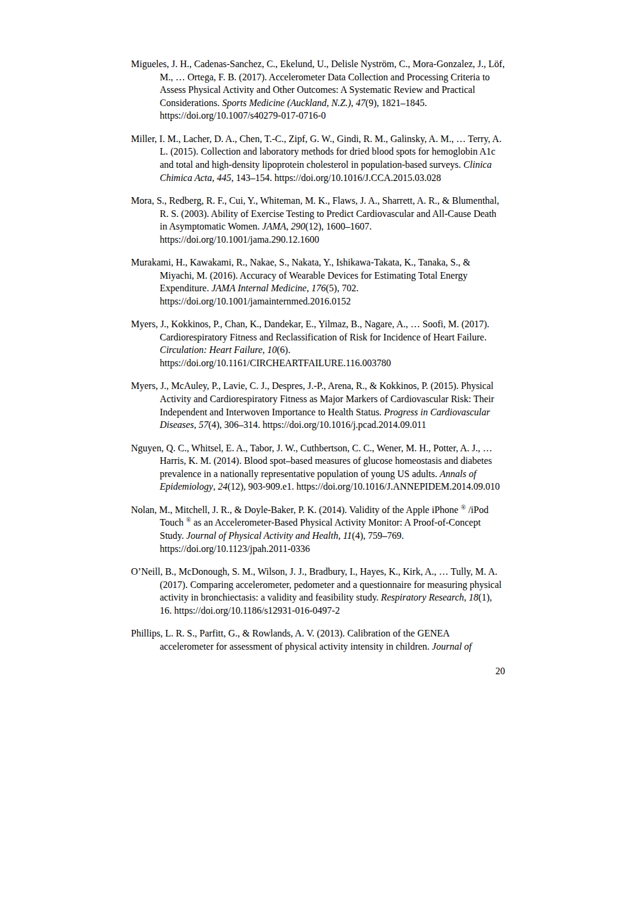Migueles, J. H., Cadenas-Sanchez, C., Ekelund, U., Delisle Nyström, C., Mora-Gonzalez, J., Löf, M., … Ortega, F. B. (2017). Accelerometer Data Collection and Processing Criteria to Assess Physical Activity and Other Outcomes: A Systematic Review and Practical Considerations. Sports Medicine (Auckland, N.Z.), 47(9), 1821–1845. https://doi.org/10.1007/s40279-017-0716-0
Miller, I. M., Lacher, D. A., Chen, T.-C., Zipf, G. W., Gindi, R. M., Galinsky, A. M., … Terry, A. L. (2015). Collection and laboratory methods for dried blood spots for hemoglobin A1c and total and high-density lipoprotein cholesterol in population-based surveys. Clinica Chimica Acta, 445, 143–154. https://doi.org/10.1016/J.CCA.2015.03.028
Mora, S., Redberg, R. F., Cui, Y., Whiteman, M. K., Flaws, J. A., Sharrett, A. R., & Blumenthal, R. S. (2003). Ability of Exercise Testing to Predict Cardiovascular and All-Cause Death in Asymptomatic Women. JAMA, 290(12), 1600–1607. https://doi.org/10.1001/jama.290.12.1600
Murakami, H., Kawakami, R., Nakae, S., Nakata, Y., Ishikawa-Takata, K., Tanaka, S., & Miyachi, M. (2016). Accuracy of Wearable Devices for Estimating Total Energy Expenditure. JAMA Internal Medicine, 176(5), 702. https://doi.org/10.1001/jamainternmed.2016.0152
Myers, J., Kokkinos, P., Chan, K., Dandekar, E., Yilmaz, B., Nagare, A., … Soofi, M. (2017). Cardiorespiratory Fitness and Reclassification of Risk for Incidence of Heart Failure. Circulation: Heart Failure, 10(6). https://doi.org/10.1161/CIRCHEARTFAILURE.116.003780
Myers, J., McAuley, P., Lavie, C. J., Despres, J.-P., Arena, R., & Kokkinos, P. (2015). Physical Activity and Cardiorespiratory Fitness as Major Markers of Cardiovascular Risk: Their Independent and Interwoven Importance to Health Status. Progress in Cardiovascular Diseases, 57(4), 306–314. https://doi.org/10.1016/j.pcad.2014.09.011
Nguyen, Q. C., Whitsel, E. A., Tabor, J. W., Cuthbertson, C. C., Wener, M. H., Potter, A. J., … Harris, K. M. (2014). Blood spot–based measures of glucose homeostasis and diabetes prevalence in a nationally representative population of young US adults. Annals of Epidemiology, 24(12), 903-909.e1. https://doi.org/10.1016/J.ANNEPIDEM.2014.09.010
Nolan, M., Mitchell, J. R., & Doyle-Baker, P. K. (2014). Validity of the Apple iPhone ® /iPod Touch ® as an Accelerometer-Based Physical Activity Monitor: A Proof-of-Concept Study. Journal of Physical Activity and Health, 11(4), 759–769. https://doi.org/10.1123/jpah.2011-0336
O’Neill, B., McDonough, S. M., Wilson, J. J., Bradbury, I., Hayes, K., Kirk, A., … Tully, M. A. (2017). Comparing accelerometer, pedometer and a questionnaire for measuring physical activity in bronchiectasis: a validity and feasibility study. Respiratory Research, 18(1), 16. https://doi.org/10.1186/s12931-016-0497-2
Phillips, L. R. S., Parfitt, G., & Rowlands, A. V. (2013). Calibration of the GENEA accelerometer for assessment of physical activity intensity in children. Journal of
20